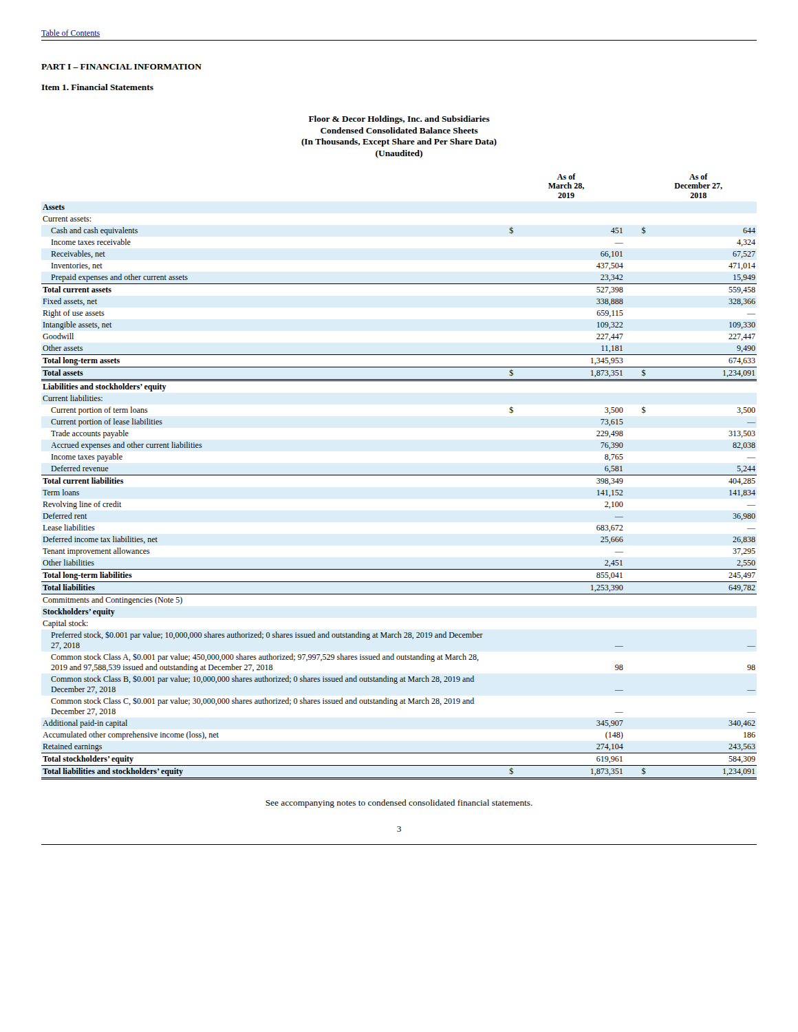Table of Contents
PART I – FINANCIAL INFORMATION
Item 1. Financial Statements
Floor & Decor Holdings, Inc. and Subsidiaries
Condensed Consolidated Balance Sheets
(In Thousands, Except Share and Per Share Data)
(Unaudited)
| | | As of March 28, 2019 | | As of December 27, 2018 |
| Assets | | | | | | |
| Current assets: | | | | | | |
| Cash and cash equivalents | | $ | 451 | | $ | 644 |
| Income taxes receivable | | | — | | | 4,324 |
| Receivables, net | | | 66,101 | | | 67,527 |
| Inventories, net | | | 437,504 | | | 471,014 |
| Prepaid expenses and other current assets | | | 23,342 | | | 15,949 |
| Total current assets | | | 527,398 | | | 559,458 |
| Fixed assets, net | | | 338,888 | | | 328,366 |
| Right of use assets | | | 659,115 | | | — |
| Intangible assets, net | | | 109,322 | | | 109,330 |
| Goodwill | | | 227,447 | | | 227,447 |
| Other assets | | | 11,181 | | | 9,490 |
| Total long-term assets | | | 1,345,953 | | | 674,633 |
| Total assets | | $ | 1,873,351 | | $ | 1,234,091 |
| Liabilities and stockholders’ equity | | | | | | |
| Current liabilities: | | | | | | |
| Current portion of term loans | | $ | 3,500 | | $ | 3,500 |
| Current portion of lease liabilities | | | 73,615 | | | — |
| Trade accounts payable | | | 229,498 | | | 313,503 |
| Accrued expenses and other current liabilities | | | 76,390 | | | 82,038 |
| Income taxes payable | | | 8,765 | | | — |
| Deferred revenue | | | 6,581 | | | 5,244 |
| Total current liabilities | | | 398,349 | | | 404,285 |
| Term loans | | | 141,152 | | | 141,834 |
| Revolving line of credit | | | 2,100 | | | — |
| Deferred rent | | | — | | | 36,980 |
| Lease liabilities | | | 683,672 | | | — |
| Deferred income tax liabilities, net | | | 25,666 | | | 26,838 |
| Tenant improvement allowances | | | — | | | 37,295 |
| Other liabilities | | | 2,451 | | | 2,550 |
| Total long-term liabilities | | | 855,041 | | | 245,497 |
| Total liabilities | | | 1,253,390 | | | 649,782 |
| Commitments and Contingencies (Note 5) | | | | | | |
| Stockholders’ equity | | | | | | |
| Capital stock: | | | | | | |
| Preferred stock, $0.001 par value; 10,000,000 shares authorized; 0 shares issued and outstanding at March 28, 2019 and December 27, 2018 | | | — | | | — |
| Common stock Class A, $0.001 par value; 450,000,000 shares authorized; 97,997,529 shares issued and outstanding at March 28, 2019 and 97,588,539 issued and outstanding at December 27, 2018 | | | 98 | | | 98 |
| Common stock Class B, $0.001 par value; 10,000,000 shares authorized; 0 shares issued and outstanding at March 28, 2019 and December 27, 2018 | | | — | | | — |
| Common stock Class C, $0.001 par value; 30,000,000 shares authorized; 0 shares issued and outstanding at March 28, 2019 and December 27, 2018 | | | — | | | — |
| Additional paid-in capital | | | 345,907 | | | 340,462 |
| Accumulated other comprehensive income (loss), net | | | (148) | | | 186 |
| Retained earnings | | | 274,104 | | | 243,563 |
| Total stockholders’ equity | | | 619,961 | | | 584,309 |
| Total liabilities and stockholders’ equity | | $ | 1,873,351 | | $ | 1,234,091 |
See accompanying notes to condensed consolidated financial statements.
3